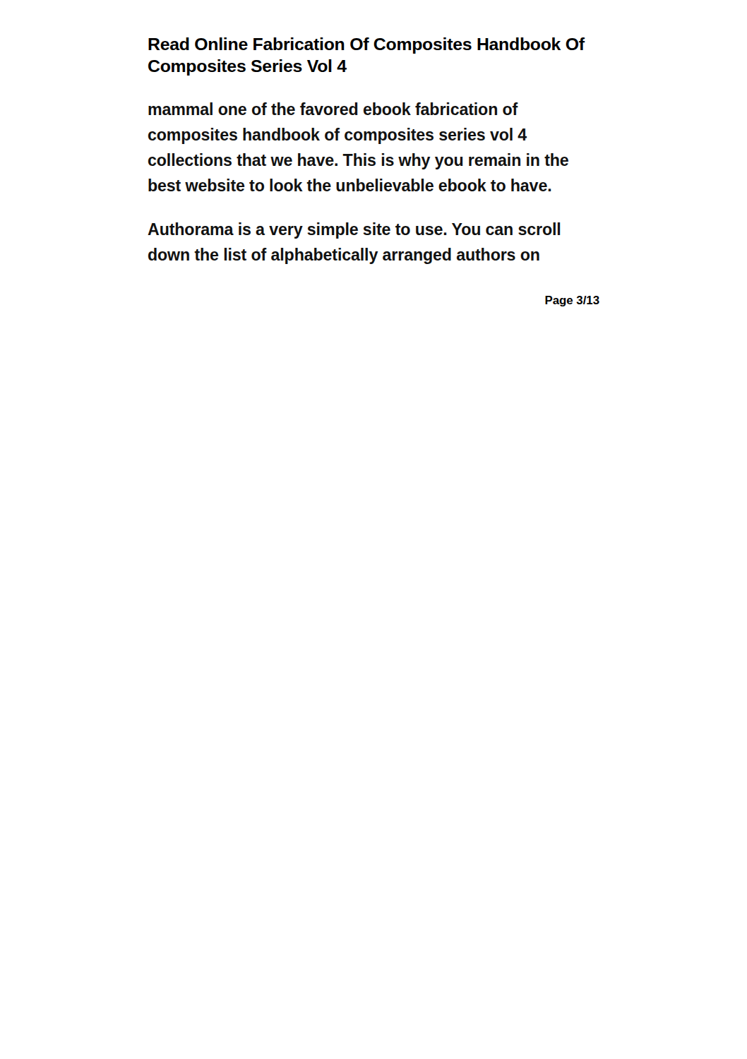Read Online Fabrication Of Composites Handbook Of Composites Series Vol 4
mammal one of the favored ebook fabrication of composites handbook of composites series vol 4 collections that we have. This is why you remain in the best website to look the unbelievable ebook to have.
Authorama is a very simple site to use. You can scroll down the list of alphabetically arranged authors on
Page 3/13